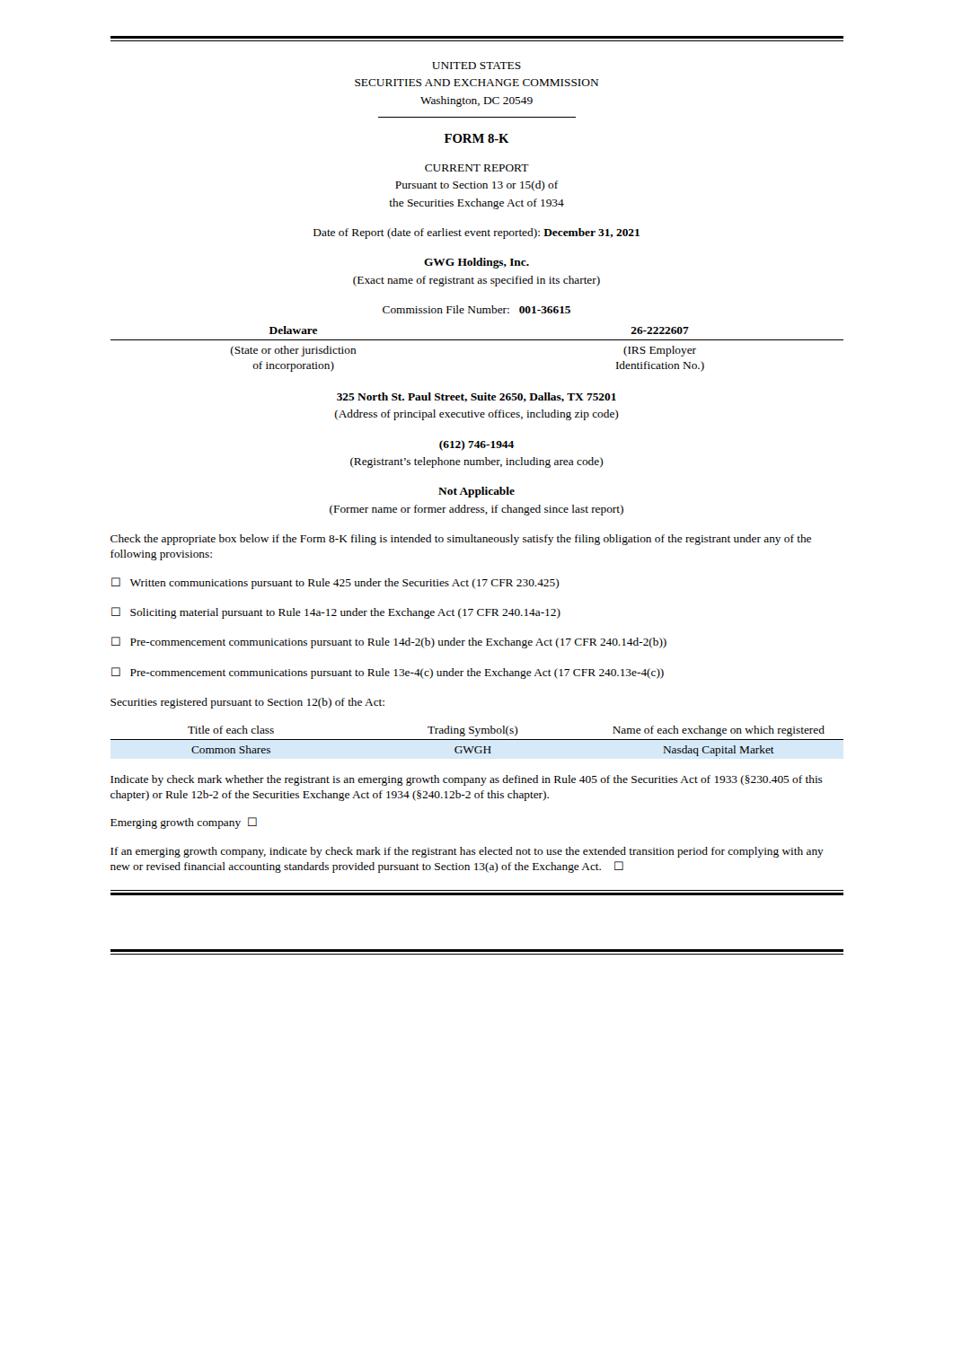UNITED STATES
SECURITIES AND EXCHANGE COMMISSION
Washington, DC 20549
FORM 8-K
CURRENT REPORT
Pursuant to Section 13 or 15(d) of
the Securities Exchange Act of 1934
Date of Report (date of earliest event reported): December 31, 2021
GWG Holdings, Inc.
(Exact name of registrant as specified in its charter)
Commission File Number: 001-36615
| Delaware | 26-2222607 |
| (State or other jurisdiction of incorporation) | (IRS Employer Identification No.) |
325 North St. Paul Street, Suite 2650, Dallas, TX 75201
(Address of principal executive offices, including zip code)
(612) 746-1944
(Registrant’s telephone number, including area code)
Not Applicable
(Former name or former address, if changed since last report)
Check the appropriate box below if the Form 8-K filing is intended to simultaneously satisfy the filing obligation of the registrant under any of the following provisions:
☐Written communications pursuant to Rule 425 under the Securities Act (17 CFR 230.425)
☐Soliciting material pursuant to Rule 14a-12 under the Exchange Act (17 CFR 240.14a-12)
☐Pre-commencement communications pursuant to Rule 14d-2(b) under the Exchange Act (17 CFR 240.14d-2(b))
☐Pre-commencement communications pursuant to Rule 13e-4(c) under the Exchange Act (17 CFR 240.13e-4(c))
Securities registered pursuant to Section 12(b) of the Act:
| Title of each class | Trading Symbol(s) | Name of each exchange on which registered |
| --- | --- | --- |
| Common Shares | GWGH | Nasdaq Capital Market |
Indicate by check mark whether the registrant is an emerging growth company as defined in Rule 405 of the Securities Act of 1933 (§230.405 of this chapter) or Rule 12b-2 of the Securities Exchange Act of 1934 (§240.12b-2 of this chapter).
Emerging growth company ☐
If an emerging growth company, indicate by check mark if the registrant has elected not to use the extended transition period for complying with any new or revised financial accounting standards provided pursuant to Section 13(a) of the Exchange Act. ☐